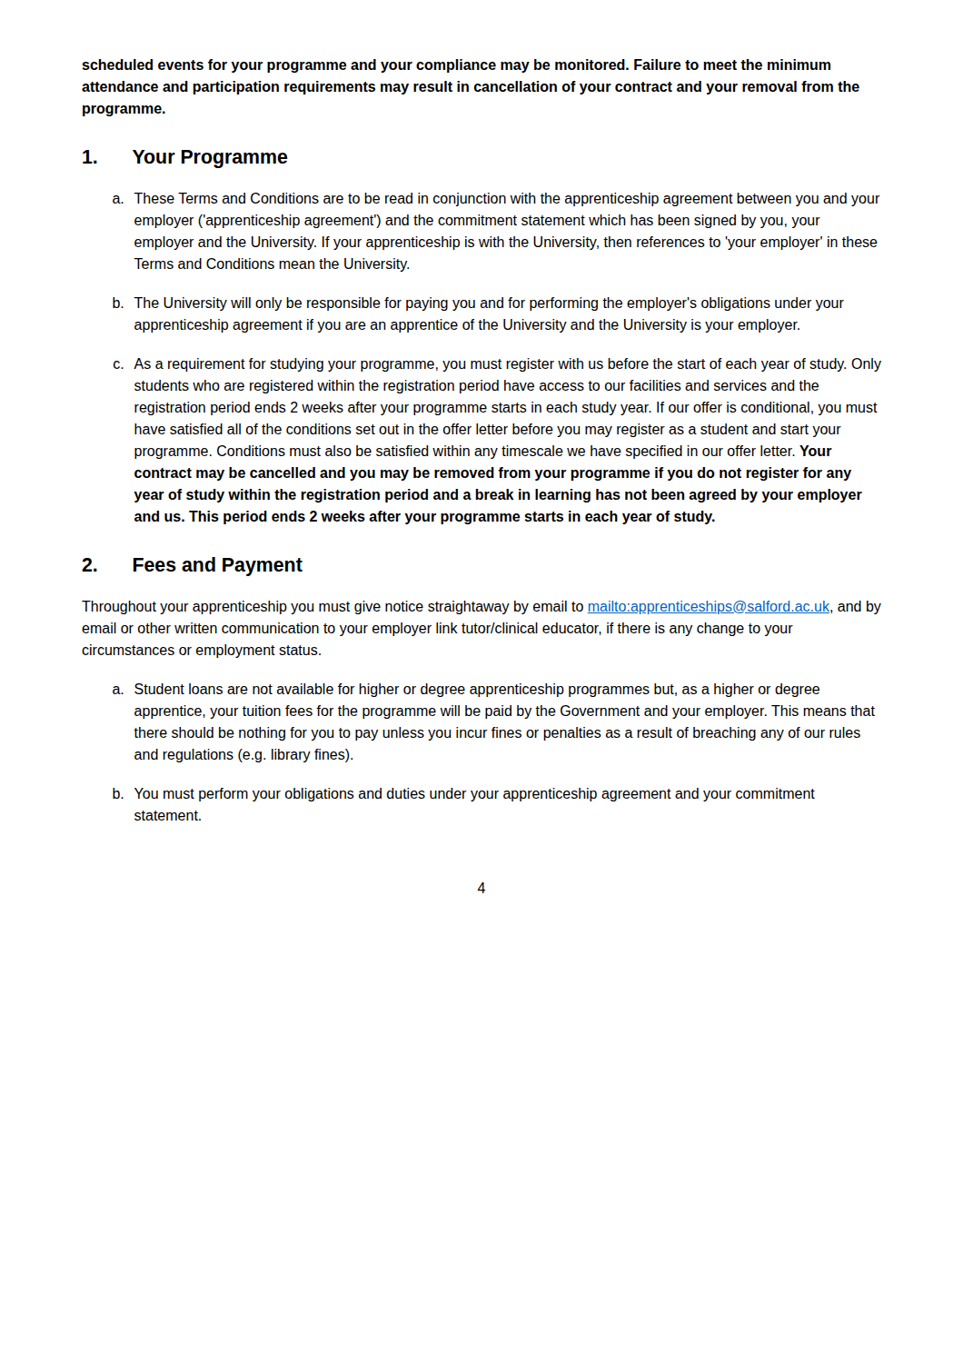scheduled events for your programme and your compliance may be monitored. Failure to meet the minimum attendance and participation requirements may result in cancellation of your contract and your removal from the programme.
1. Your Programme
These Terms and Conditions are to be read in conjunction with the apprenticeship agreement between you and your employer ('apprenticeship agreement') and the commitment statement which has been signed by you, your employer and the University. If your apprenticeship is with the University, then references to 'your employer' in these Terms and Conditions mean the University.
The University will only be responsible for paying you and for performing the employer's obligations under your apprenticeship agreement if you are an apprentice of the University and the University is your employer.
As a requirement for studying your programme, you must register with us before the start of each year of study. Only students who are registered within the registration period have access to our facilities and services and the registration period ends 2 weeks after your programme starts in each study year. If our offer is conditional, you must have satisfied all of the conditions set out in the offer letter before you may register as a student and start your programme. Conditions must also be satisfied within any timescale we have specified in our offer letter. Your contract may be cancelled and you may be removed from your programme if you do not register for any year of study within the registration period and a break in learning has not been agreed by your employer and us. This period ends 2 weeks after your programme starts in each year of study.
2. Fees and Payment
Throughout your apprenticeship you must give notice straightaway by email to mailto:apprenticeships@salford.ac.uk, and by email or other written communication to your employer link tutor/clinical educator, if there is any change to your circumstances or employment status.
Student loans are not available for higher or degree apprenticeship programmes but, as a higher or degree apprentice, your tuition fees for the programme will be paid by the Government and your employer. This means that there should be nothing for you to pay unless you incur fines or penalties as a result of breaching any of our rules and regulations (e.g. library fines).
You must perform your obligations and duties under your apprenticeship agreement and your commitment statement.
4